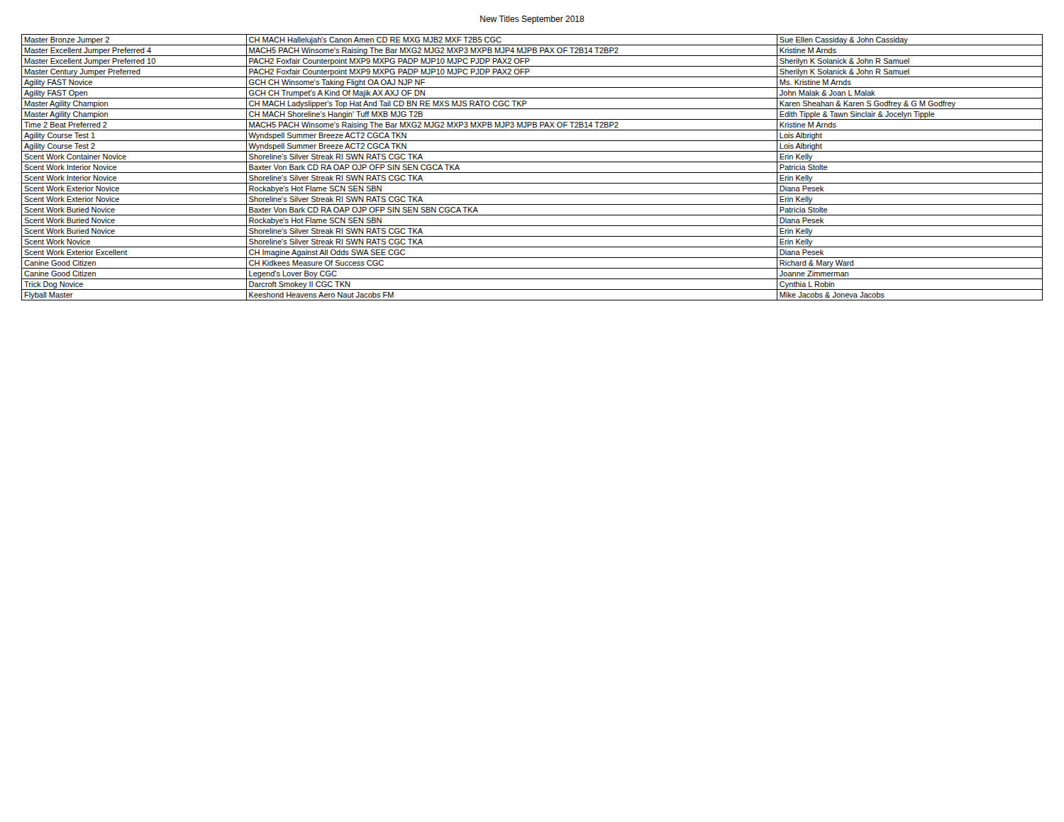New Titles September 2018
| Master Bronze Jumper 2 | CH MACH Hallelujah's Canon Amen CD RE MXG MJB2 MXF T2B5 CGC | Sue Ellen Cassiday & John Cassiday |
| Master Excellent Jumper Preferred 4 | MACH5 PACH Winsome's Raising The Bar MXG2 MJG2 MXP3 MXPB MJP4 MJPB PAX OF T2B14 T2BP2 | Kristine M Arnds |
| Master Excellent Jumper Preferred 10 | PACH2 Foxfair Counterpoint MXP9 MXPG PADP MJP10 MJPC PJDP PAX2 OFP | Sherilyn K Solanick & John R Samuel |
| Master Century Jumper Preferred | PACH2 Foxfair Counterpoint MXP9 MXPG PADP MJP10 MJPC PJDP PAX2 OFP | Sherilyn K Solanick & John R Samuel |
| Agility FAST Novice | GCH CH Winsome's Taking Flight OA OAJ NJP NF | Ms. Kristine M Arnds |
| Agility FAST Open | GCH CH Trumpet's A Kind Of Majik AX AXJ OF DN | John Malak & Joan L Malak |
| Master Agility Champion | CH MACH Ladyslipper's Top Hat And Tail CD BN RE MXS MJS RATO CGC TKP | Karen Sheahan & Karen S Godfrey & G M Godfrey |
| Master Agility Champion | CH MACH Shoreline's Hangin' Tuff MXB MJG T2B | Edith Tipple & Tawn Sinclair & Jocelyn Tipple |
| Time 2 Beat Preferred 2 | MACH5 PACH Winsome's Raising The Bar MXG2 MJG2 MXP3 MXPB MJP3 MJPB PAX OF T2B14 T2BP2 | Kristine M Arnds |
| Agility Course Test 1 | Wyndspell Summer Breeze ACT2 CGCA TKN | Lois Albright |
| Agility Course Test 2 | Wyndspell Summer Breeze ACT2 CGCA TKN | Lois Albright |
| Scent Work Container Novice | Shoreline's Silver Streak RI SWN RATS CGC TKA | Erin Kelly |
| Scent Work Interior Novice | Baxter Von Bark CD RA OAP OJP OFP SIN SEN CGCA TKA | Patricia Stolte |
| Scent Work Interior Novice | Shoreline's Silver Streak RI SWN RATS CGC TKA | Erin Kelly |
| Scent Work Exterior Novice | Rockabye's Hot Flame SCN SEN SBN | Diana Pesek |
| Scent Work Exterior Novice | Shoreline's Silver Streak RI SWN RATS CGC TKA | Erin Kelly |
| Scent Work Buried Novice | Baxter Von Bark CD RA OAP OJP OFP SIN SEN SBN CGCA TKA | Patricia Stolte |
| Scent Work Buried Novice | Rockabye's Hot Flame SCN SEN SBN | Diana Pesek |
| Scent Work Buried Novice | Shoreline's Silver Streak RI SWN RATS CGC TKA | Erin Kelly |
| Scent Work Novice | Shoreline's Silver Streak RI SWN RATS CGC TKA | Erin Kelly |
| Scent Work Exterior Excellent | CH Imagine Against All Odds SWA SEE CGC | Diana Pesek |
| Canine Good Citizen | CH Kidkees Measure Of Success CGC | Richard & Mary Ward |
| Canine Good Citizen | Legend's Lover Boy CGC | Joanne Zimmerman |
| Trick Dog Novice | Darcroft Smokey II CGC TKN | Cynthia L Robin |
| Flyball Master | Keeshond Heavens Aero Naut Jacobs FM | Mike Jacobs & Joneva Jacobs |